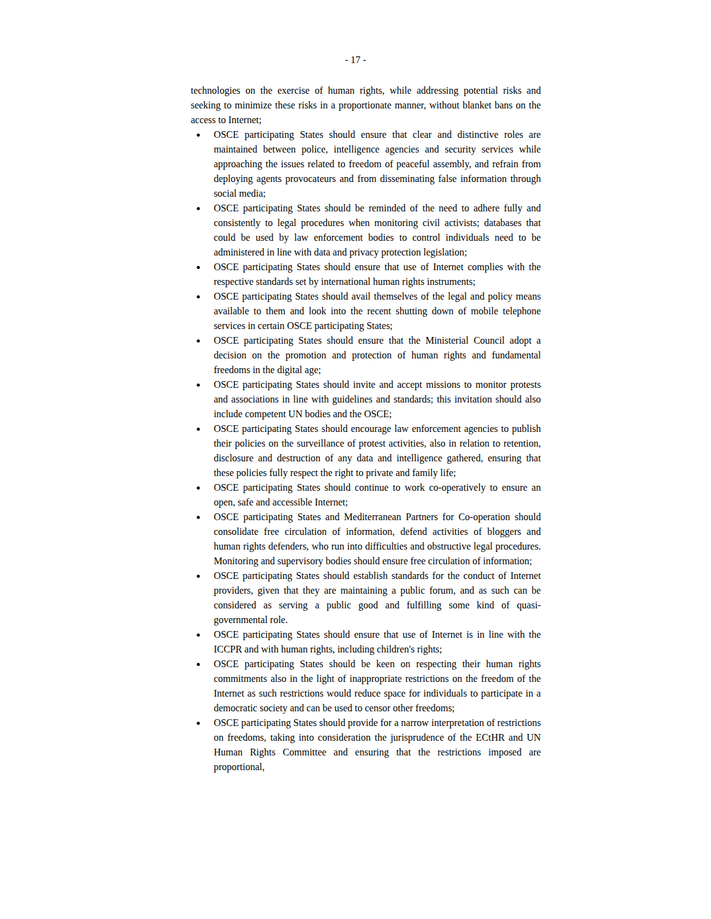- 17 -
technologies on the exercise of human rights, while addressing potential risks and seeking to minimize these risks in a proportionate manner, without blanket bans on the access to Internet;
OSCE participating States should ensure that clear and distinctive roles are maintained between police, intelligence agencies and security services while approaching the issues related to freedom of peaceful assembly, and refrain from deploying agents provocateurs and from disseminating false information through social media;
OSCE participating States should be reminded of the need to adhere fully and consistently to legal procedures when monitoring civil activists; databases that could be used by law enforcement bodies to control individuals need to be administered in line with data and privacy protection legislation;
OSCE participating States should ensure that use of Internet complies with the respective standards set by international human rights instruments;
OSCE participating States should avail themselves of the legal and policy means available to them and look into the recent shutting down of mobile telephone services in certain OSCE participating States;
OSCE participating States should ensure that the Ministerial Council adopt a decision on the promotion and protection of human rights and fundamental freedoms in the digital age;
OSCE participating States should invite and accept missions to monitor protests and associations in line with guidelines and standards; this invitation should also include competent UN bodies and the OSCE;
OSCE participating States should encourage law enforcement agencies to publish their policies on the surveillance of protest activities, also in relation to retention, disclosure and destruction of any data and intelligence gathered, ensuring that these policies fully respect the right to private and family life;
OSCE participating States should continue to work co-operatively to ensure an open, safe and accessible Internet;
OSCE participating States and Mediterranean Partners for Co-operation should consolidate free circulation of information, defend activities of bloggers and human rights defenders, who run into difficulties and obstructive legal procedures. Monitoring and supervisory bodies should ensure free circulation of information;
OSCE participating States should establish standards for the conduct of Internet providers, given that they are maintaining a public forum, and as such can be considered as serving a public good and fulfilling some kind of quasi-governmental role.
OSCE participating States should ensure that use of Internet is in line with the ICCPR and with human rights, including children's rights;
OSCE participating States should be keen on respecting their human rights commitments also in the light of inappropriate restrictions on the freedom of the Internet as such restrictions would reduce space for individuals to participate in a democratic society and can be used to censor other freedoms;
OSCE participating States should provide for a narrow interpretation of restrictions on freedoms, taking into consideration the jurisprudence of the ECtHR and UN Human Rights Committee and ensuring that the restrictions imposed are proportional,